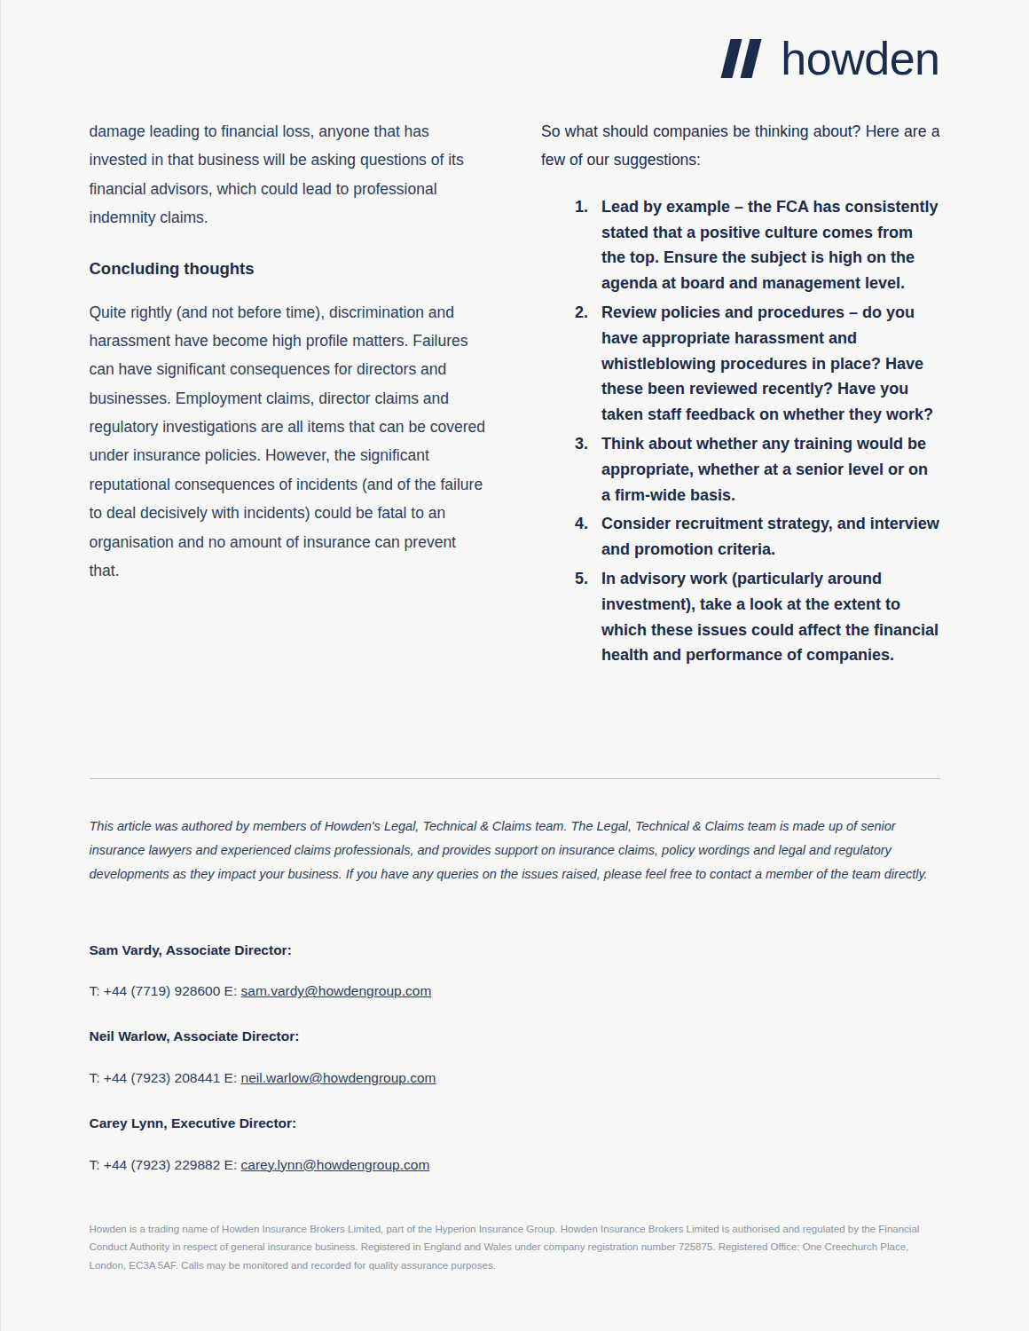howden
damage leading to financial loss, anyone that has invested in that business will be asking questions of its financial advisors, which could lead to professional indemnity claims.
Concluding thoughts
Quite rightly (and not before time), discrimination and harassment have become high profile matters. Failures can have significant consequences for directors and businesses. Employment claims, director claims and regulatory investigations are all items that can be covered under insurance policies. However, the significant reputational consequences of incidents (and of the failure to deal decisively with incidents) could be fatal to an organisation and no amount of insurance can prevent that.
So what should companies be thinking about? Here are a few of our suggestions:
Lead by example – the FCA has consistently stated that a positive culture comes from the top. Ensure the subject is high on the agenda at board and management level.
Review policies and procedures – do you have appropriate harassment and whistleblowing procedures in place? Have these been reviewed recently? Have you taken staff feedback on whether they work?
Think about whether any training would be appropriate, whether at a senior level or on a firm-wide basis.
Consider recruitment strategy, and interview and promotion criteria.
In advisory work (particularly around investment), take a look at the extent to which these issues could affect the financial health and performance of companies.
This article was authored by members of Howden's Legal, Technical & Claims team. The Legal, Technical & Claims team is made up of senior insurance lawyers and experienced claims professionals, and provides support on insurance claims, policy wordings and legal and regulatory developments as they impact your business. If you have any queries on the issues raised, please feel free to contact a member of the team directly.
Sam Vardy, Associate Director:
T: +44 (7719) 928600 E: sam.vardy@howdengroup.com
Neil Warlow, Associate Director:
T: +44 (7923) 208441 E: neil.warlow@howdengroup.com
Carey Lynn, Executive Director:
T: +44 (7923) 229882 E: carey.lynn@howdengroup.com
Howden is a trading name of Howden Insurance Brokers Limited, part of the Hyperion Insurance Group. Howden Insurance Brokers Limited is authorised and regulated by the Financial Conduct Authority in respect of general insurance business. Registered in England and Wales under company registration number 725875. Registered Office: One Creechurch Place, London, EC3A 5AF. Calls may be monitored and recorded for quality assurance purposes.